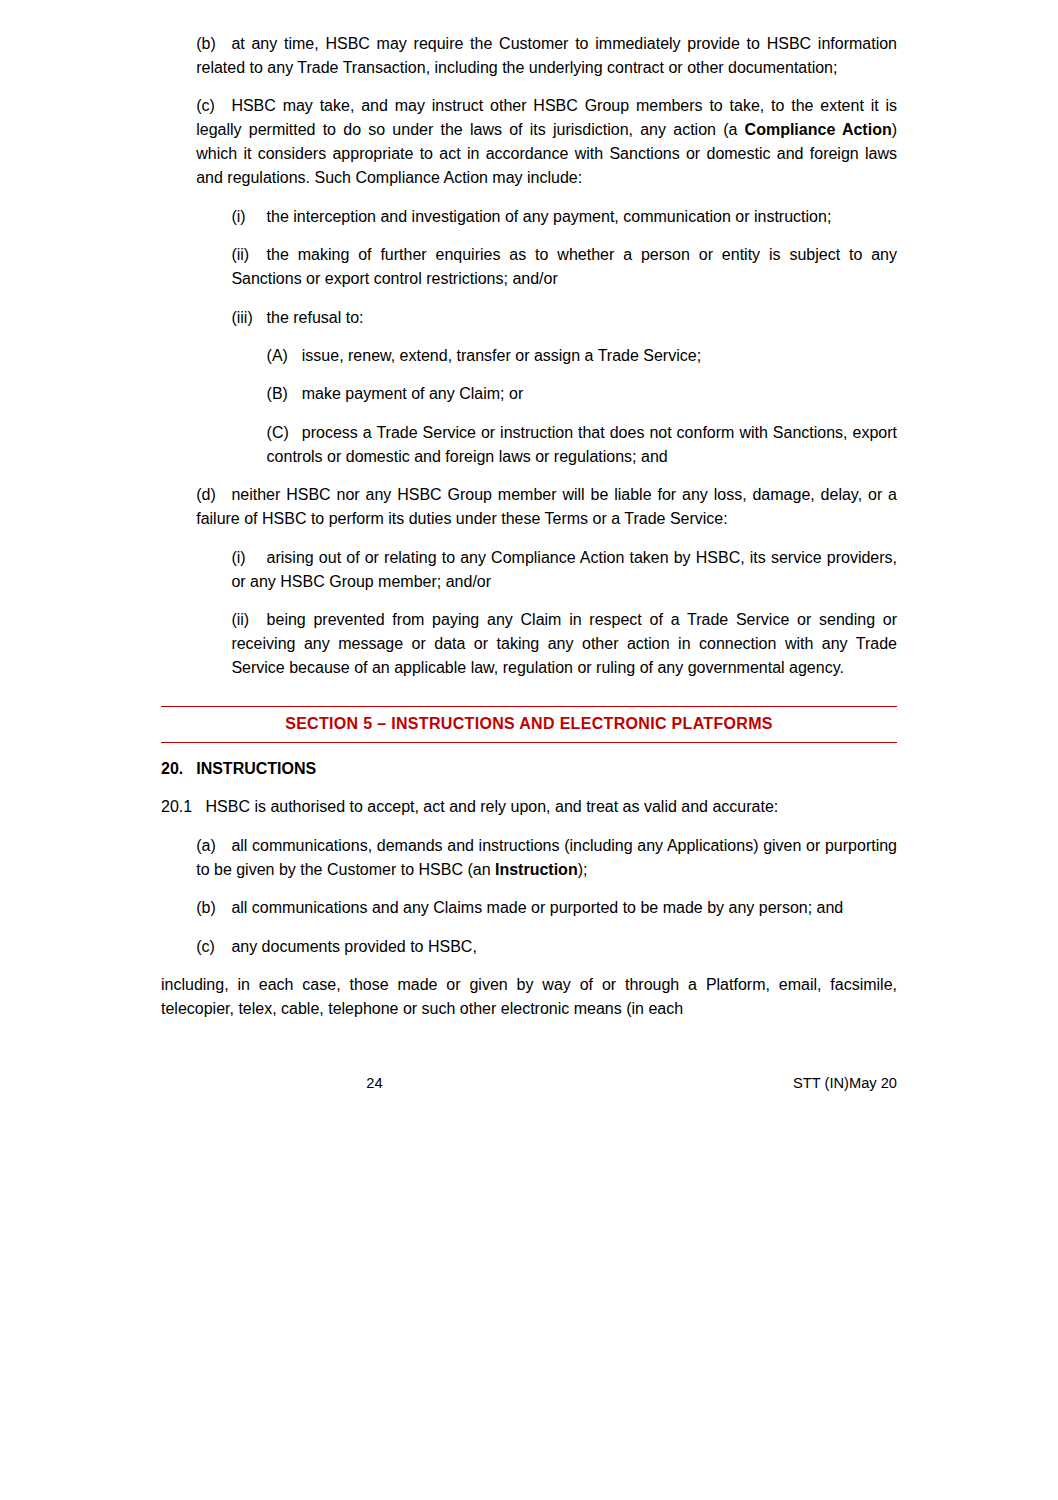(b) at any time, HSBC may require the Customer to immediately provide to HSBC information related to any Trade Transaction, including the underlying contract or other documentation;
(c) HSBC may take, and may instruct other HSBC Group members to take, to the extent it is legally permitted to do so under the laws of its jurisdiction, any action (a Compliance Action) which it considers appropriate to act in accordance with Sanctions or domestic and foreign laws and regulations. Such Compliance Action may include:
(i) the interception and investigation of any payment, communication or instruction;
(ii) the making of further enquiries as to whether a person or entity is subject to any Sanctions or export control restrictions; and/or
(iii) the refusal to:
(A) issue, renew, extend, transfer or assign a Trade Service;
(B) make payment of any Claim; or
(C) process a Trade Service or instruction that does not conform with Sanctions, export controls or domestic and foreign laws or regulations; and
(d) neither HSBC nor any HSBC Group member will be liable for any loss, damage, delay, or a failure of HSBC to perform its duties under these Terms or a Trade Service:
(i) arising out of or relating to any Compliance Action taken by HSBC, its service providers, or any HSBC Group member; and/or
(ii) being prevented from paying any Claim in respect of a Trade Service or sending or receiving any message or data or taking any other action in connection with any Trade Service because of an applicable law, regulation or ruling of any governmental agency.
SECTION 5 – INSTRUCTIONS AND ELECTRONIC PLATFORMS
20. INSTRUCTIONS
20.1 HSBC is authorised to accept, act and rely upon, and treat as valid and accurate:
(a) all communications, demands and instructions (including any Applications) given or purporting to be given by the Customer to HSBC (an Instruction);
(b) all communications and any Claims made or purported to be made by any person; and
(c) any documents provided to HSBC,
including, in each case, those made or given by way of or through a Platform, email, facsimile, telecopier, telex, cable, telephone or such other electronic means (in each
24 STT (IN)May 20